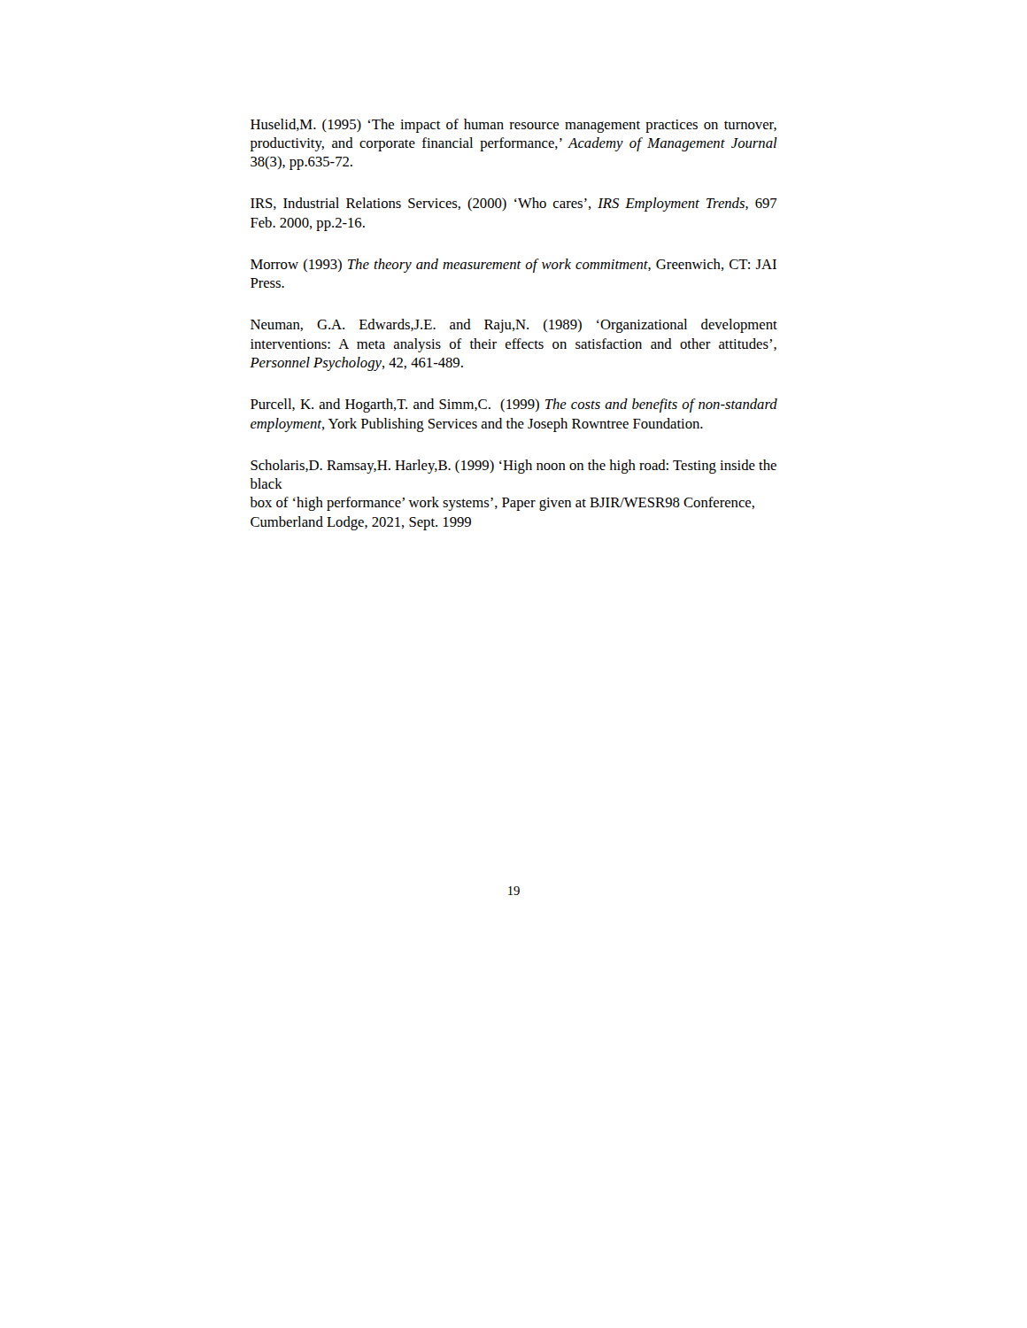Huselid,M. (1995) ‘The impact of human resource management practices on turnover, productivity, and corporate financial performance,’ Academy of Management Journal 38(3), pp.635-72.
IRS, Industrial Relations Services, (2000) ‘Who cares’, IRS Employment Trends, 697 Feb. 2000, pp.2-16.
Morrow (1993) The theory and measurement of work commitment, Greenwich, CT: JAI Press.
Neuman, G.A. Edwards,J.E. and Raju,N. (1989) ‘Organizational development interventions: A meta analysis of their effects on satisfaction and other attitudes’, Personnel Psychology, 42, 461-489.
Purcell, K. and Hogarth,T. and Simm,C. (1999) The costs and benefits of non-standard employment, York Publishing Services and the Joseph Rowntree Foundation.
Scholaris,D. Ramsay,H. Harley,B. (1999) ‘High noon on the high road: Testing inside the black
box of ‘high performance’ work systems’, Paper given at BJIR/WESR98 Conference,
Cumberland Lodge, 2021, Sept. 1999
19